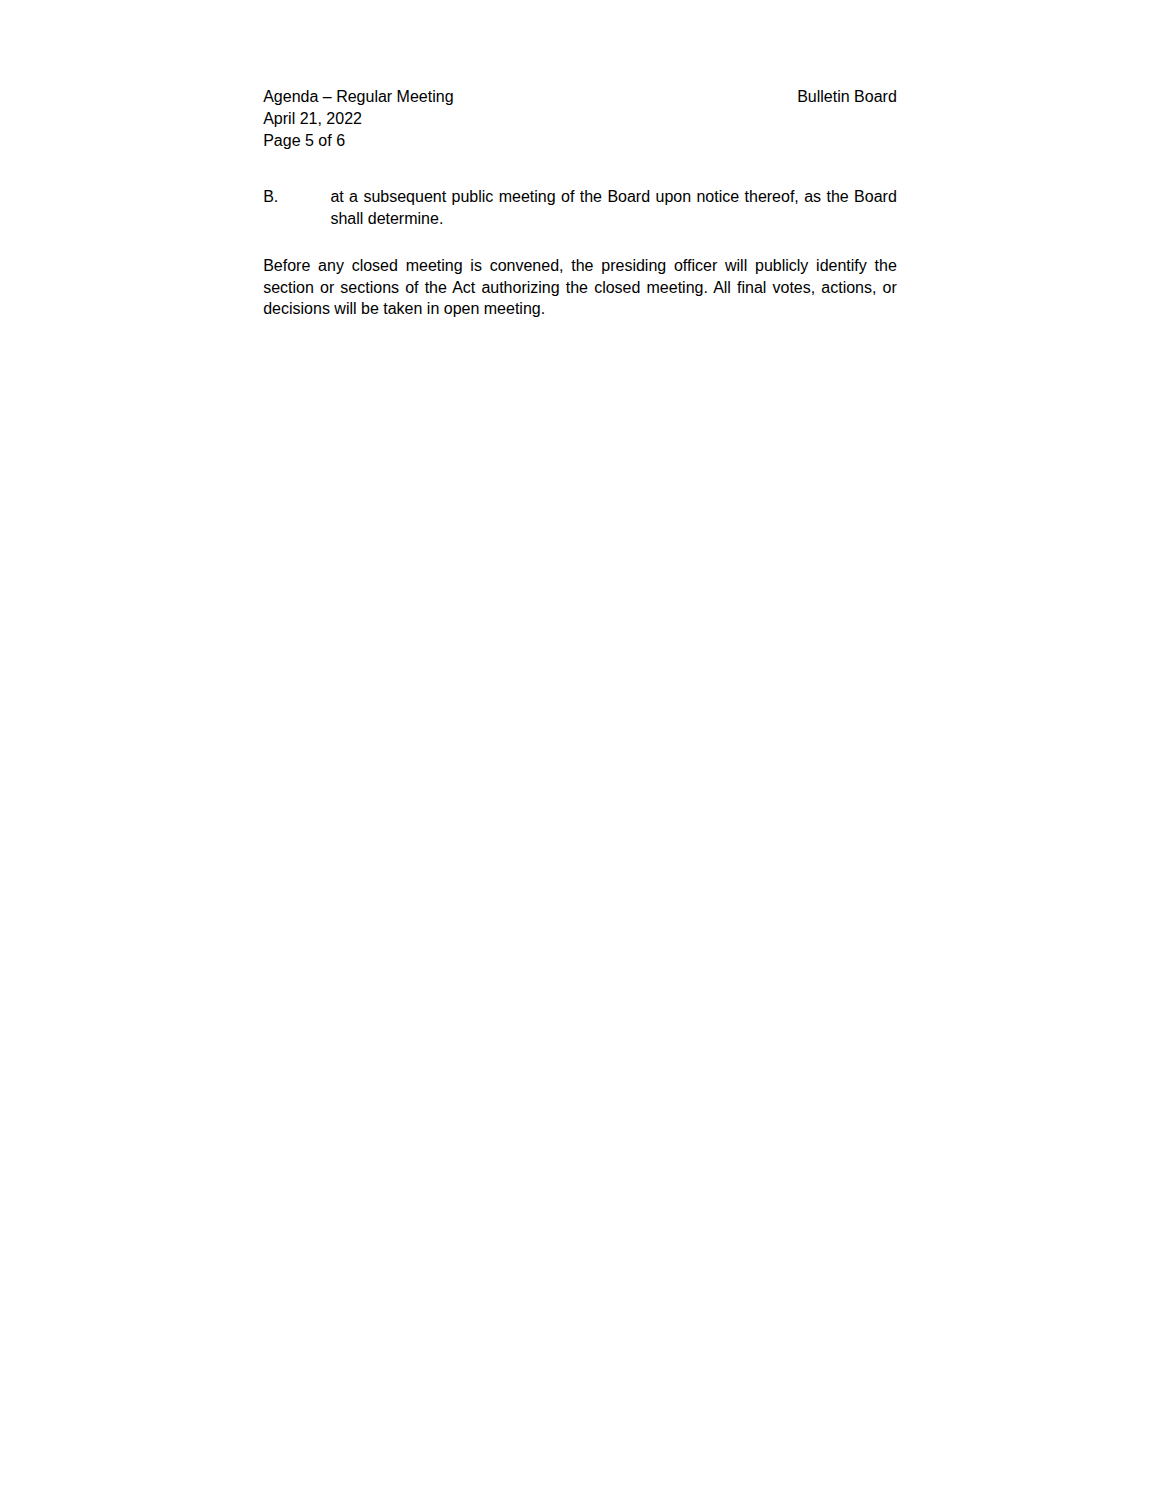Agenda – Regular Meeting
April 21, 2022
Page 5 of 6
Bulletin Board
B.
at a subsequent public meeting of the Board upon notice thereof, as the Board shall determine.
Before any closed meeting is convened, the presiding officer will publicly identify the section or sections of the Act authorizing the closed meeting. All final votes, actions, or decisions will be taken in open meeting.